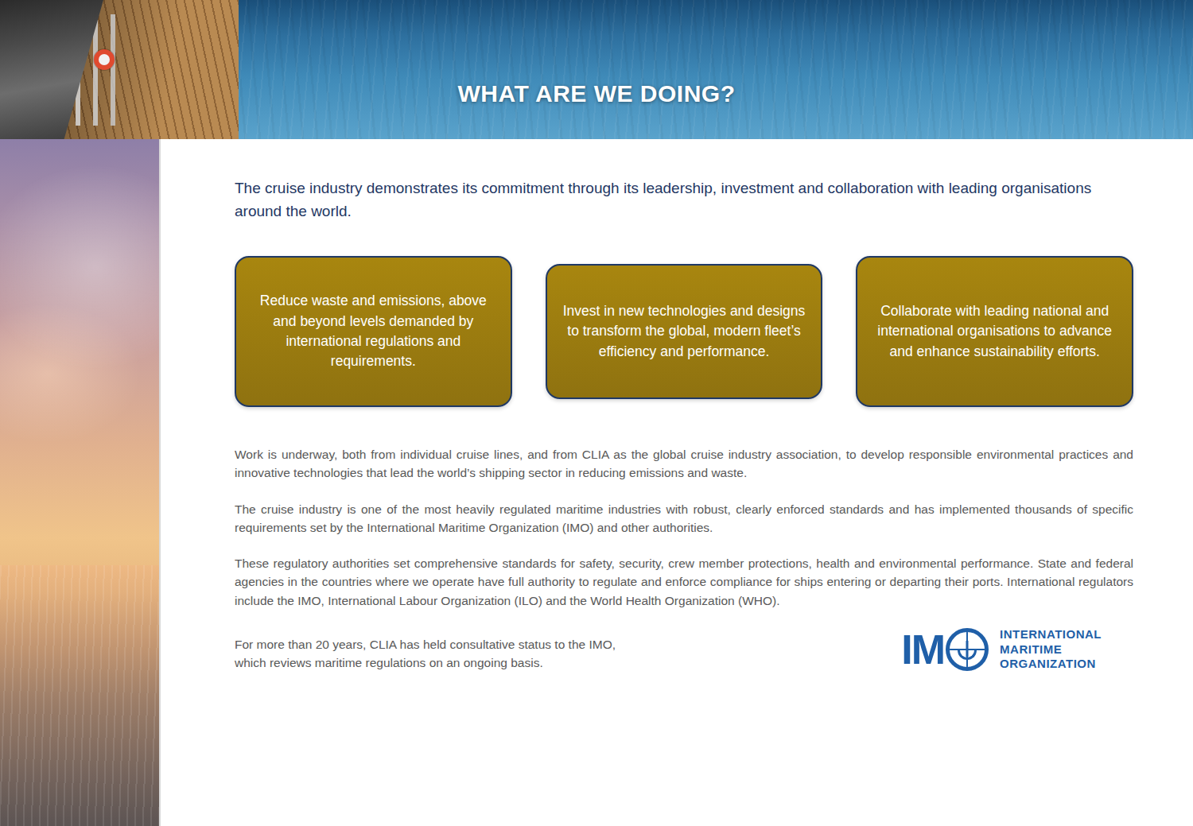WHAT ARE WE DOING?
The cruise industry demonstrates its commitment through its leadership, investment and collaboration with leading organisations around the world.
Reduce waste and emissions, above and beyond levels demanded by international regulations and requirements.
Invest in new technologies and designs to transform the global, modern fleet’s efficiency and performance.
Collaborate with leading national and international organisations to advance and enhance sustainability efforts.
Work is underway, both from individual cruise lines, and from CLIA as the global cruise industry association, to develop responsible environmental practices and innovative technologies that lead the world’s shipping sector in reducing emissions and waste.
The cruise industry is one of the most heavily regulated maritime industries with robust, clearly enforced standards and has implemented thousands of specific requirements set by the International Maritime Organization (IMO) and other authorities.
These regulatory authorities set comprehensive standards for safety, security, crew member protections, health and environmental performance. State and federal agencies in the countries where we operate have full authority to regulate and enforce compliance for ships entering or departing their ports. International regulators include the IMO, International Labour Organization (ILO) and the World Health Organization (WHO).
For more than 20 years, CLIA has held consultative status to the IMO,
which reviews maritime regulations on an ongoing basis.
IM
International
Maritime
Organization